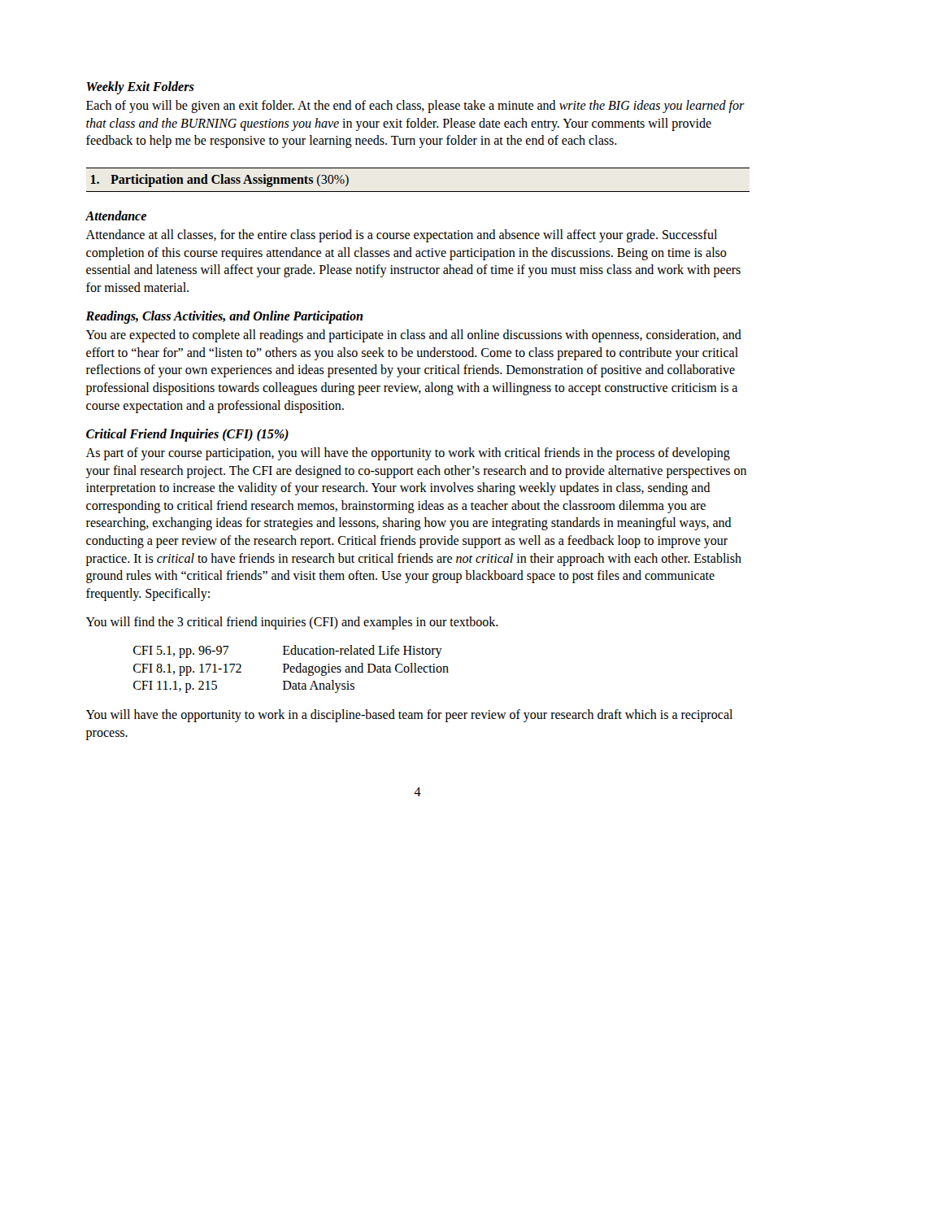Weekly Exit Folders
Each of you will be given an exit folder. At the end of each class, please take a minute and write the BIG ideas you learned for that class and the BURNING questions you have in your exit folder. Please date each entry. Your comments will provide feedback to help me be responsive to your learning needs. Turn your folder in at the end of each class.
1. Participation and Class Assignments (30%)
Attendance
Attendance at all classes, for the entire class period is a course expectation and absence will affect your grade. Successful completion of this course requires attendance at all classes and active participation in the discussions. Being on time is also essential and lateness will affect your grade. Please notify instructor ahead of time if you must miss class and work with peers for missed material.
Readings, Class Activities, and Online Participation
You are expected to complete all readings and participate in class and all online discussions with openness, consideration, and effort to “hear for” and “listen to” others as you also seek to be understood. Come to class prepared to contribute your critical reflections of your own experiences and ideas presented by your critical friends. Demonstration of positive and collaborative professional dispositions towards colleagues during peer review, along with a willingness to accept constructive criticism is a course expectation and a professional disposition.
Critical Friend Inquiries (CFI) (15%)
As part of your course participation, you will have the opportunity to work with critical friends in the process of developing your final research project. The CFI are designed to co-support each other’s research and to provide alternative perspectives on interpretation to increase the validity of your research. Your work involves sharing weekly updates in class, sending and corresponding to critical friend research memos, brainstorming ideas as a teacher about the classroom dilemma you are researching, exchanging ideas for strategies and lessons, sharing how you are integrating standards in meaningful ways, and conducting a peer review of the research report. Critical friends provide support as well as a feedback loop to improve your practice. It is critical to have friends in research but critical friends are not critical in their approach with each other. Establish ground rules with “critical friends” and visit them often. Use your group blackboard space to post files and communicate frequently. Specifically:
You will find the 3 critical friend inquiries (CFI) and examples in our textbook.
CFI 5.1, pp. 96-97 Education-related Life History
CFI 8.1, pp. 171-172 Pedagogies and Data Collection
CFI 11.1, p. 215 Data Analysis
You will have the opportunity to work in a discipline-based team for peer review of your research draft which is a reciprocal process.
4